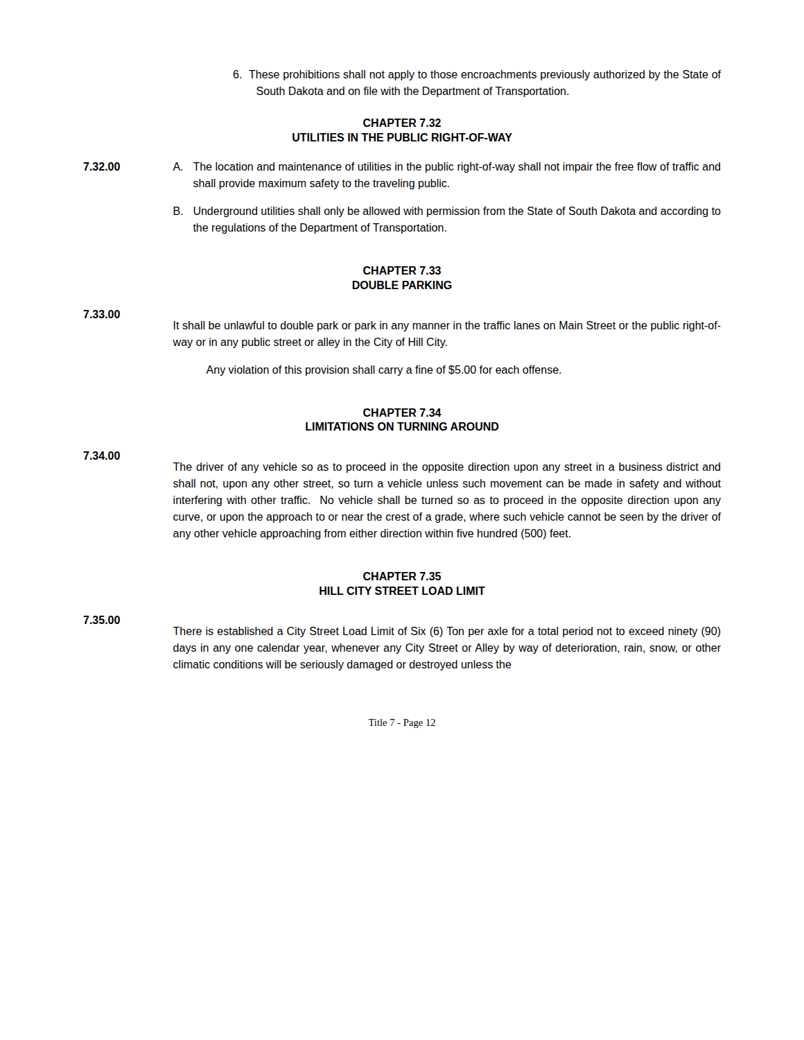6. These prohibitions shall not apply to those encroachments previously authorized by the State of South Dakota and on file with the Department of Transportation.
CHAPTER 7.32
UTILITIES IN THE PUBLIC RIGHT-OF-WAY
7.32.00
A.
The location and maintenance of utilities in the public right-of-way shall not impair the free flow of traffic and shall provide maximum safety to the traveling public.
B.
Underground utilities shall only be allowed with permission from the State of South Dakota and according to the regulations of the Department of Transportation.
CHAPTER 7.33
DOUBLE PARKING
7.33.00
It shall be unlawful to double park or park in any manner in the traffic lanes on Main Street or the public right-of-way or in any public street or alley in the City of Hill City.
Any violation of this provision shall carry a fine of $5.00 for each offense.
CHAPTER 7.34
LIMITATIONS ON TURNING AROUND
7.34.00
The driver of any vehicle so as to proceed in the opposite direction upon any street in a business district and shall not, upon any other street, so turn a vehicle unless such movement can be made in safety and without interfering with other traffic. No vehicle shall be turned so as to proceed in the opposite direction upon any curve, or upon the approach to or near the crest of a grade, where such vehicle cannot be seen by the driver of any other vehicle approaching from either direction within five hundred (500) feet.
CHAPTER 7.35
HILL CITY STREET LOAD LIMIT
7.35.00
There is established a City Street Load Limit of Six (6) Ton per axle for a total period not to exceed ninety (90) days in any one calendar year, whenever any City Street or Alley by way of deterioration, rain, snow, or other climatic conditions will be seriously damaged or destroyed unless the
Title 7 - Page 12